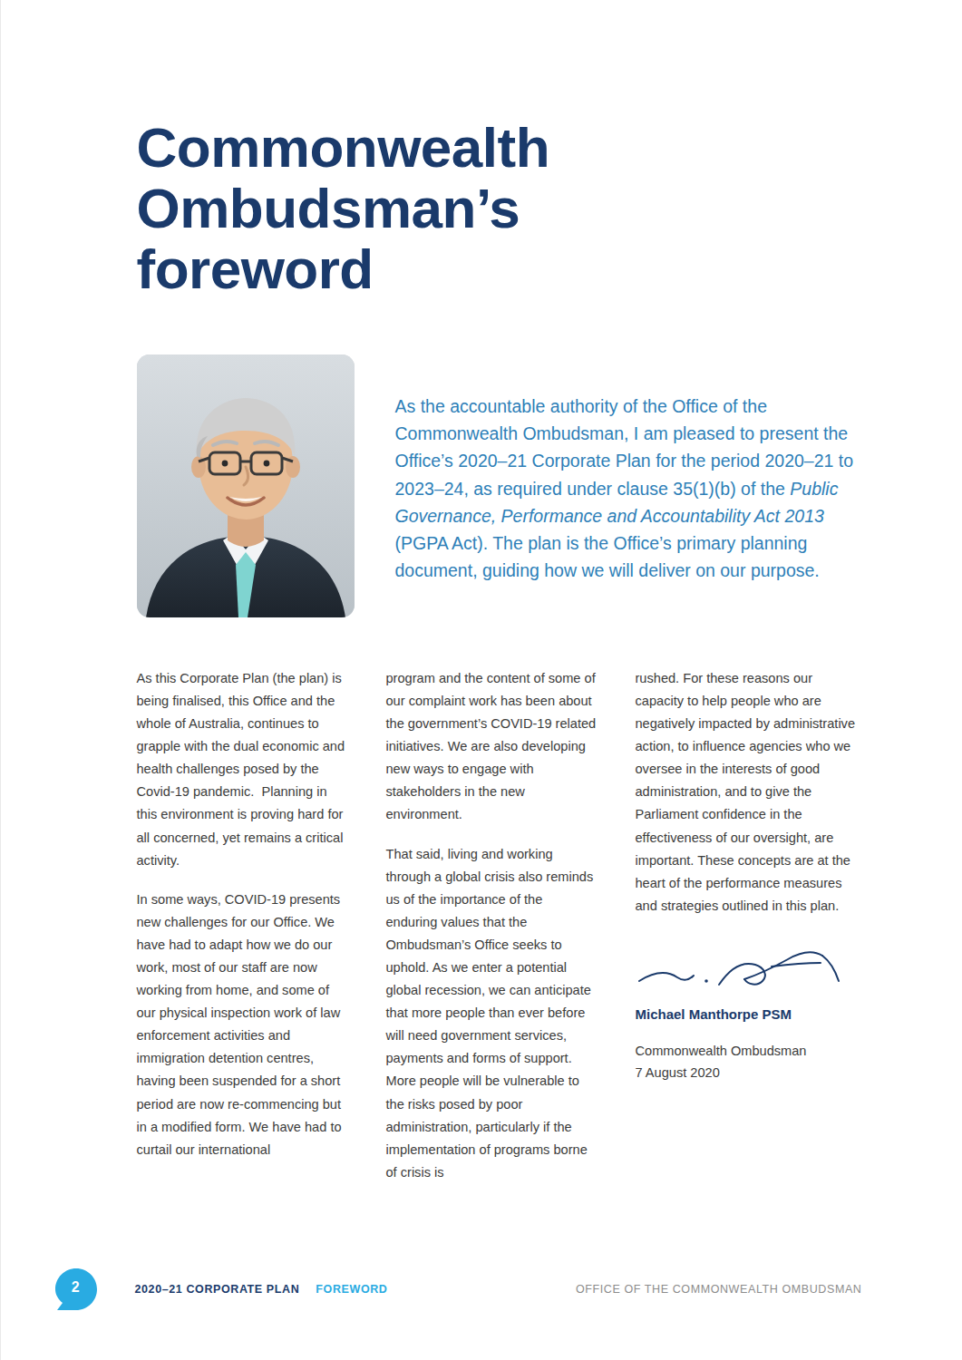Commonwealth Ombudsman’s foreword
As the accountable authority of the Office of the Commonwealth Ombudsman, I am pleased to present the Office’s 2020–21 Corporate Plan for the period 2020–21 to 2023–24, as required under clause 35(1)(b) of the Public Governance, Performance and Accountability Act 2013 (PGPA Act). The plan is the Office’s primary planning document, guiding how we will deliver on our purpose.
As this Corporate Plan (the plan) is being finalised, this Office and the whole of Australia, continues to grapple with the dual economic and health challenges posed by the Covid-19 pandemic. Planning in this environment is proving hard for all concerned, yet remains a critical activity.
In some ways, COVID-19 presents new challenges for our Office. We have had to adapt how we do our work, most of our staff are now working from home, and some of our physical inspection work of law enforcement activities and immigration detention centres, having been suspended for a short period are now re-commencing but in a modified form. We have had to curtail our international
program and the content of some of our complaint work has been about the government’s COVID-19 related initiatives. We are also developing new ways to engage with stakeholders in the new environment.
That said, living and working through a global crisis also reminds us of the importance of the enduring values that the Ombudsman’s Office seeks to uphold. As we enter a potential global recession, we can anticipate that more people than ever before will need government services, payments and forms of support. More people will be vulnerable to the risks posed by poor administration, particularly if the implementation of programs borne of crisis is
rushed. For these reasons our capacity to help people who are negatively impacted by administrative action, to influence agencies who we oversee in the interests of good administration, and to give the Parliament confidence in the effectiveness of our oversight, are important. These concepts are at the heart of the performance measures and strategies outlined in this plan.
Michael Manthorpe PSM
Commonwealth Ombudsman
7 August 2020
2
2020–21 Corporate Plan Foreword
Office of the Commonwealth Ombudsman